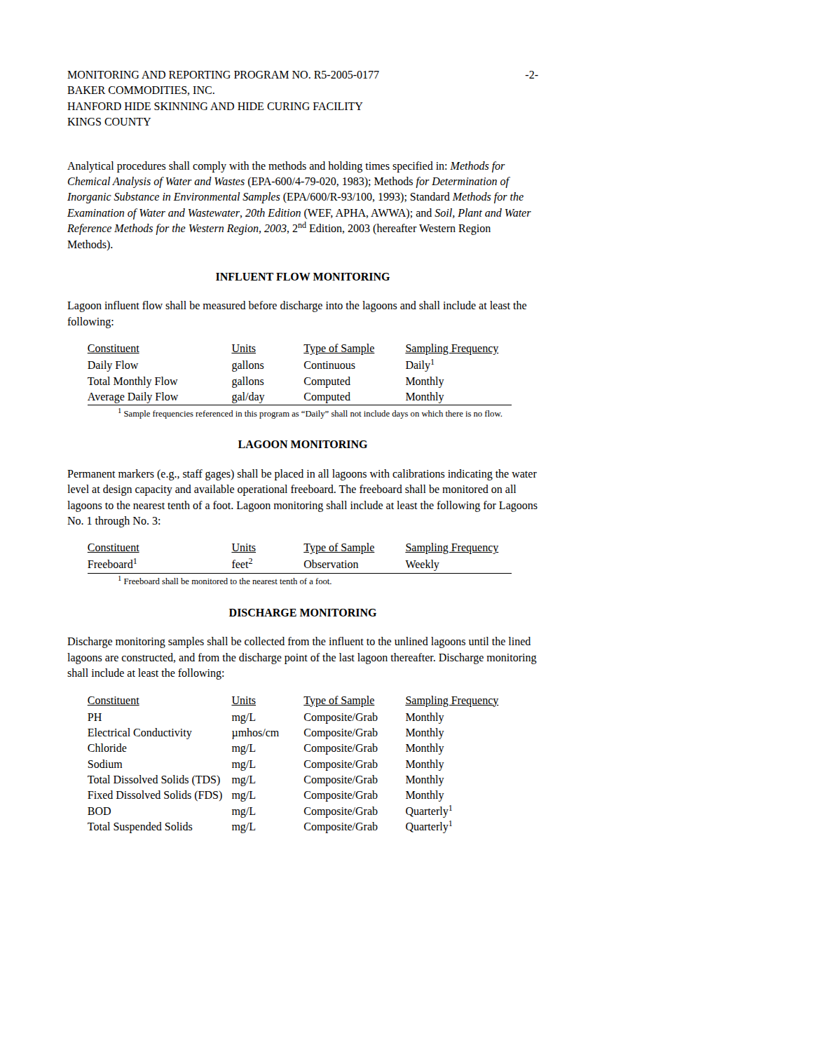Monitoring and Reporting Program No. R5-2005-0177 -2-
Baker Commodities, Inc.
Hanford Hide Skinning and Hide Curing Facility
Kings County
Analytical procedures shall comply with the methods and holding times specified in: Methods for Chemical Analysis of Water and Wastes (EPA-600/4-79-020, 1983); Methods for Determination of Inorganic Substance in Environmental Samples (EPA/600/R-93/100, 1993); Standard Methods for the Examination of Water and Wastewater, 20th Edition (WEF, APHA, AWWA); and Soil, Plant and Water Reference Methods for the Western Region, 2003, 2nd Edition, 2003 (hereafter Western Region Methods).
Influent Flow Monitoring
Lagoon influent flow shall be measured before discharge into the lagoons and shall include at least the following:
| Constituent | Units | Type of Sample | Sampling Frequency |
| --- | --- | --- | --- |
| Daily Flow | gallons | Continuous | Daily 1 |
| Total Monthly Flow | gallons | Computed | Monthly |
| Average Daily Flow | gal/day | Computed | Monthly |
1 Sample frequencies referenced in this program as “Daily” shall not include days on which there is no flow.
Lagoon Monitoring
Permanent markers (e.g., staff gages) shall be placed in all lagoons with calibrations indicating the water level at design capacity and available operational freeboard. The freeboard shall be monitored on all lagoons to the nearest tenth of a foot. Lagoon monitoring shall include at least the following for Lagoons No. 1 through No. 3:
| Constituent | Units | Type of Sample | Sampling Frequency |
| --- | --- | --- | --- |
| Freeboard 1 | feet 2 | Observation | Weekly |
1 Freeboard shall be monitored to the nearest tenth of a foot.
Discharge Monitoring
Discharge monitoring samples shall be collected from the influent to the unlined lagoons until the lined lagoons are constructed, and from the discharge point of the last lagoon thereafter. Discharge monitoring shall include at least the following:
| Constituent | Units | Type of Sample | Sampling Frequency |
| --- | --- | --- | --- |
| PH | mg/L | Composite/Grab | Monthly |
| Electrical Conductivity | µmhos/cm | Composite/Grab | Monthly |
| Chloride | mg/L | Composite/Grab | Monthly |
| Sodium | mg/L | Composite/Grab | Monthly |
| Total Dissolved Solids (TDS) | mg/L | Composite/Grab | Monthly |
| Fixed Dissolved Solids (FDS) | mg/L | Composite/Grab | Monthly |
| BOD | mg/L | Composite/Grab | Quarterly 1 |
| Total Suspended Solids | mg/L | Composite/Grab | Quarterly 1 |